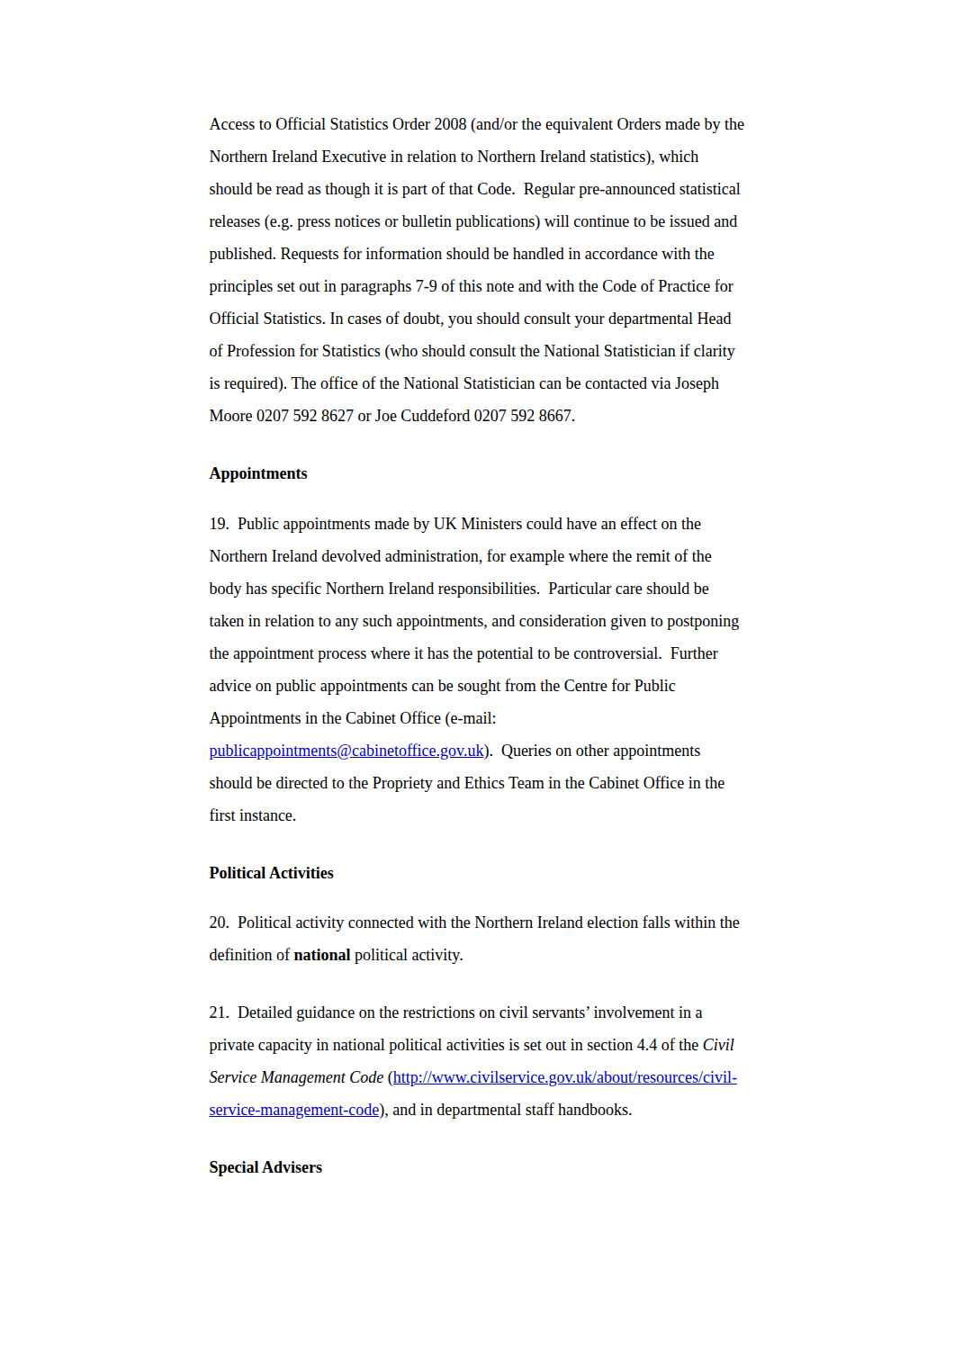Access to Official Statistics Order 2008 (and/or the equivalent Orders made by the Northern Ireland Executive in relation to Northern Ireland statistics), which should be read as though it is part of that Code. Regular pre-announced statistical releases (e.g. press notices or bulletin publications) will continue to be issued and published. Requests for information should be handled in accordance with the principles set out in paragraphs 7-9 of this note and with the Code of Practice for Official Statistics. In cases of doubt, you should consult your departmental Head of Profession for Statistics (who should consult the National Statistician if clarity is required). The office of the National Statistician can be contacted via Joseph Moore 0207 592 8627 or Joe Cuddeford 0207 592 8667.
Appointments
19. Public appointments made by UK Ministers could have an effect on the Northern Ireland devolved administration, for example where the remit of the body has specific Northern Ireland responsibilities. Particular care should be taken in relation to any such appointments, and consideration given to postponing the appointment process where it has the potential to be controversial. Further advice on public appointments can be sought from the Centre for Public Appointments in the Cabinet Office (e-mail: publicappointments@cabinetoffice.gov.uk). Queries on other appointments should be directed to the Propriety and Ethics Team in the Cabinet Office in the first instance.
Political Activities
20. Political activity connected with the Northern Ireland election falls within the definition of national political activity.
21. Detailed guidance on the restrictions on civil servants’ involvement in a private capacity in national political activities is set out in section 4.4 of the Civil Service Management Code (http://www.civilservice.gov.uk/about/resources/civil-service-management-code), and in departmental staff handbooks.
Special Advisers